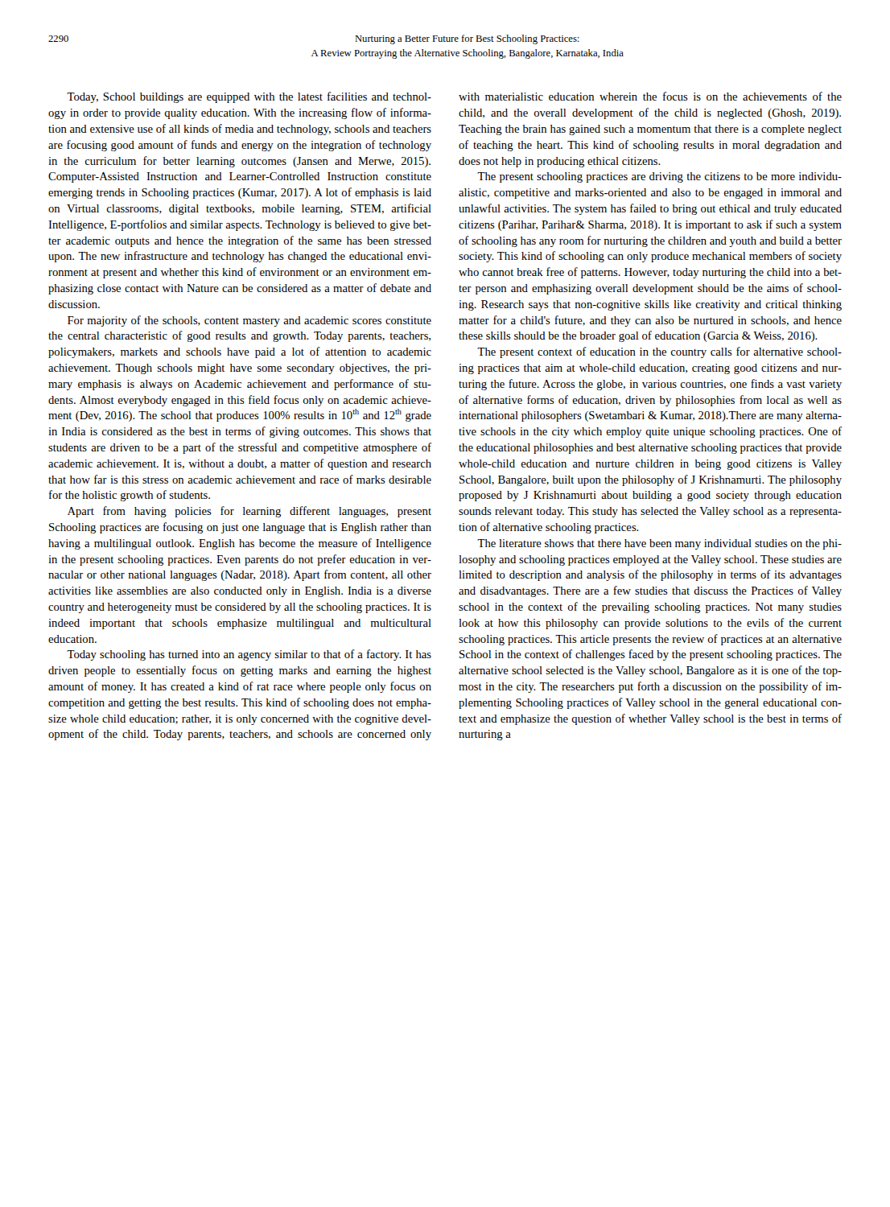2290
Nurturing a Better Future for Best Schooling Practices:
A Review Portraying the Alternative Schooling, Bangalore, Karnataka, India
Today, School buildings are equipped with the latest facilities and technology in order to provide quality education. With the increasing flow of information and extensive use of all kinds of media and technology, schools and teachers are focusing good amount of funds and energy on the integration of technology in the curriculum for better learning outcomes (Jansen and Merwe, 2015). Computer-Assisted Instruction and Learner-Controlled Instruction constitute emerging trends in Schooling practices (Kumar, 2017). A lot of emphasis is laid on Virtual classrooms, digital textbooks, mobile learning, STEM, artificial Intelligence, E-portfolios and similar aspects. Technology is believed to give better academic outputs and hence the integration of the same has been stressed upon. The new infrastructure and technology has changed the educational environment at present and whether this kind of environment or an environment emphasizing close contact with Nature can be considered as a matter of debate and discussion.
For majority of the schools, content mastery and academic scores constitute the central characteristic of good results and growth. Today parents, teachers, policymakers, markets and schools have paid a lot of attention to academic achievement. Though schools might have some secondary objectives, the primary emphasis is always on Academic achievement and performance of students. Almost everybody engaged in this field focus only on academic achievement (Dev, 2016). The school that produces 100% results in 10th and 12th grade in India is considered as the best in terms of giving outcomes. This shows that students are driven to be a part of the stressful and competitive atmosphere of academic achievement. It is, without a doubt, a matter of question and research that how far is this stress on academic achievement and race of marks desirable for the holistic growth of students.
Apart from having policies for learning different languages, present Schooling practices are focusing on just one language that is English rather than having a multilingual outlook. English has become the measure of Intelligence in the present schooling practices. Even parents do not prefer education in vernacular or other national languages (Nadar, 2018). Apart from content, all other activities like assemblies are also conducted only in English. India is a diverse country and heterogeneity must be considered by all the schooling practices. It is indeed important that schools emphasize multilingual and multicultural education.
Today schooling has turned into an agency similar to that of a factory. It has driven people to essentially focus on getting marks and earning the highest amount of money. It has created a kind of rat race where people only focus on competition and getting the best results. This kind of schooling does not emphasize whole child education; rather, it is only concerned with the cognitive development of the child. Today parents, teachers, and schools are concerned only with materialistic education wherein the focus is on the achievements of the child, and the overall development of the child is neglected (Ghosh, 2019). Teaching the brain has gained such a momentum that there is a complete neglect of teaching the heart. This kind of schooling results in moral degradation and does not help in producing ethical citizens.
The present schooling practices are driving the citizens to be more individualistic, competitive and marks-oriented and also to be engaged in immoral and unlawful activities. The system has failed to bring out ethical and truly educated citizens (Parihar, Parihar& Sharma, 2018). It is important to ask if such a system of schooling has any room for nurturing the children and youth and build a better society. This kind of schooling can only produce mechanical members of society who cannot break free of patterns. However, today nurturing the child into a better person and emphasizing overall development should be the aims of schooling. Research says that non-cognitive skills like creativity and critical thinking matter for a child's future, and they can also be nurtured in schools, and hence these skills should be the broader goal of education (Garcia & Weiss, 2016).
The present context of education in the country calls for alternative schooling practices that aim at whole-child education, creating good citizens and nurturing the future. Across the globe, in various countries, one finds a vast variety of alternative forms of education, driven by philosophies from local as well as international philosophers (Swetambari & Kumar, 2018).There are many alternative schools in the city which employ quite unique schooling practices. One of the educational philosophies and best alternative schooling practices that provide whole-child education and nurture children in being good citizens is Valley School, Bangalore, built upon the philosophy of J Krishnamurti. The philosophy proposed by J Krishnamurti about building a good society through education sounds relevant today. This study has selected the Valley school as a representation of alternative schooling practices.
The literature shows that there have been many individual studies on the philosophy and schooling practices employed at the Valley school. These studies are limited to description and analysis of the philosophy in terms of its advantages and disadvantages. There are a few studies that discuss the Practices of Valley school in the context of the prevailing schooling practices. Not many studies look at how this philosophy can provide solutions to the evils of the current schooling practices. This article presents the review of practices at an alternative School in the context of challenges faced by the present schooling practices. The alternative school selected is the Valley school, Bangalore as it is one of the topmost in the city. The researchers put forth a discussion on the possibility of implementing Schooling practices of Valley school in the general educational context and emphasize the question of whether Valley school is the best in terms of nurturing a